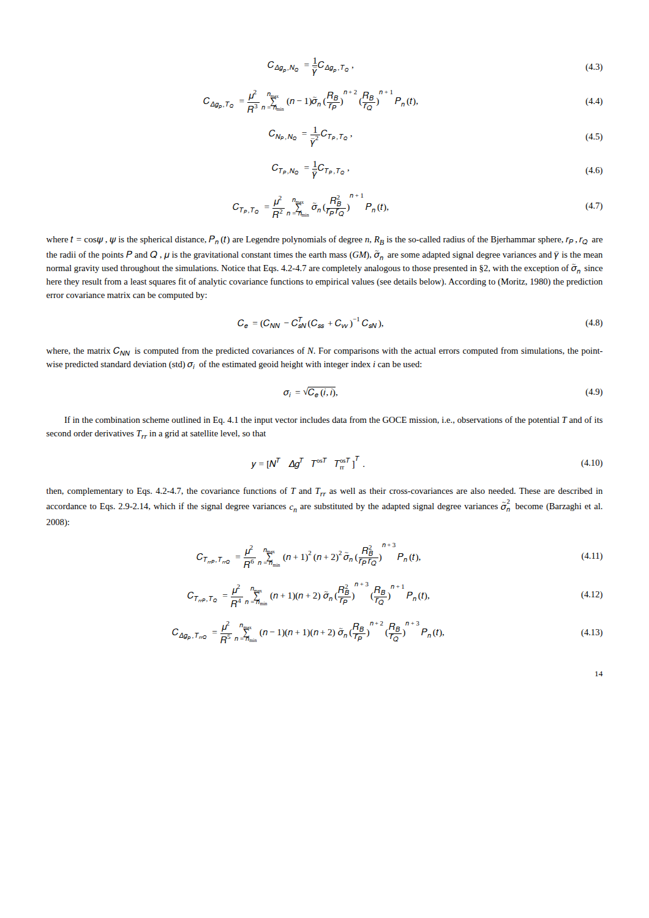CΔgP,NQ = 1γ¯ CΔgP,TQ ,
(4.3)
CΔgP,TQ = μ2R3 ∑ n=nmin nmax (n−1) σ~n (RBrP) n+2 (RBrQ) n+1 Pn(t) ,
(4.4)
CNP,NQ = 1γ¯2 CTP,TQ ,
(4.5)
CTP,NQ = 1γ¯ CTP,TQ ,
(4.6)
CTP,TQ = μ2R2 ∑ n=nmin nmax σ~n (RB2rPrQ) n+1 Pn(t) ,
(4.7)
where t=cosψ , ψ is the spherical distance, Pn(t) are Legendre polynomials of degree n, RB is the so-called radius of the Bjerhammar sphere, rP,rQ are the radii of the points P and Q , μ is the gravitational constant times the earth mass (GM), σ~n are some adapted signal degree variances and γ¯ is the mean normal gravity used throughout the simulations. Notice that Eqs. 4.2-4.7 are completely analogous to those presented in §2, with the exception of σ~n since here they result from a least squares fit of analytic covariance functions to empirical values (see details below). According to (Moritz, 1980) the prediction error covariance matrix can be computed by:
Ce = ( CNN − CsNT (Css+Cvv) −1 CsN ) ,
(4.8)
where, the matrix CNN is computed from the predicted covariances of N. For comparisons with the actual errors computed from simulations, the point-wise predicted standard deviation (std) σi of the estimated geoid height with integer index i can be used:
σi = Ce(i,i) ,
(4.9)
If in the combination scheme outlined in Eq. 4.1 the input vector includes data from the GOCE mission, i.e., observations of the potential T and of its second order derivatives Trr in a grid at satellite level, so that
y = [ NT ΔgT TosT TrrosT ] T .
(4.10)
then, complementary to Eqs. 4.2-4.7, the covariance functions of T and Trr as well as their cross-covariances are also needed. These are described in accordance to Eqs. 2.9-2.14, which if the signal degree variances cn are substituted by the adapted signal degree variances σ~n2 become (Barzaghi et al. 2008):
CTrrP,TrrQ = μ2R6 ∑ n=nmin nmax (n+1)2 (n+2)2 σ~n (RB2rPrQ) n+3 Pn(t) ,
(4.11)
CTrrP,TQ = μ2R4 ∑ n=nmin nmax (n+1) (n+2) σ~n (RB2rP) n+3 (RBrQ) n+1 Pn(t) ,
(4.12)
CΔgP,TrrQ = μ2R5 ∑ n=nmin nmax (n−1) (n+1) (n+2) σ~n (RBrP) n+2 (RBrQ) n+3 Pn(t) ,
(4.13)
14